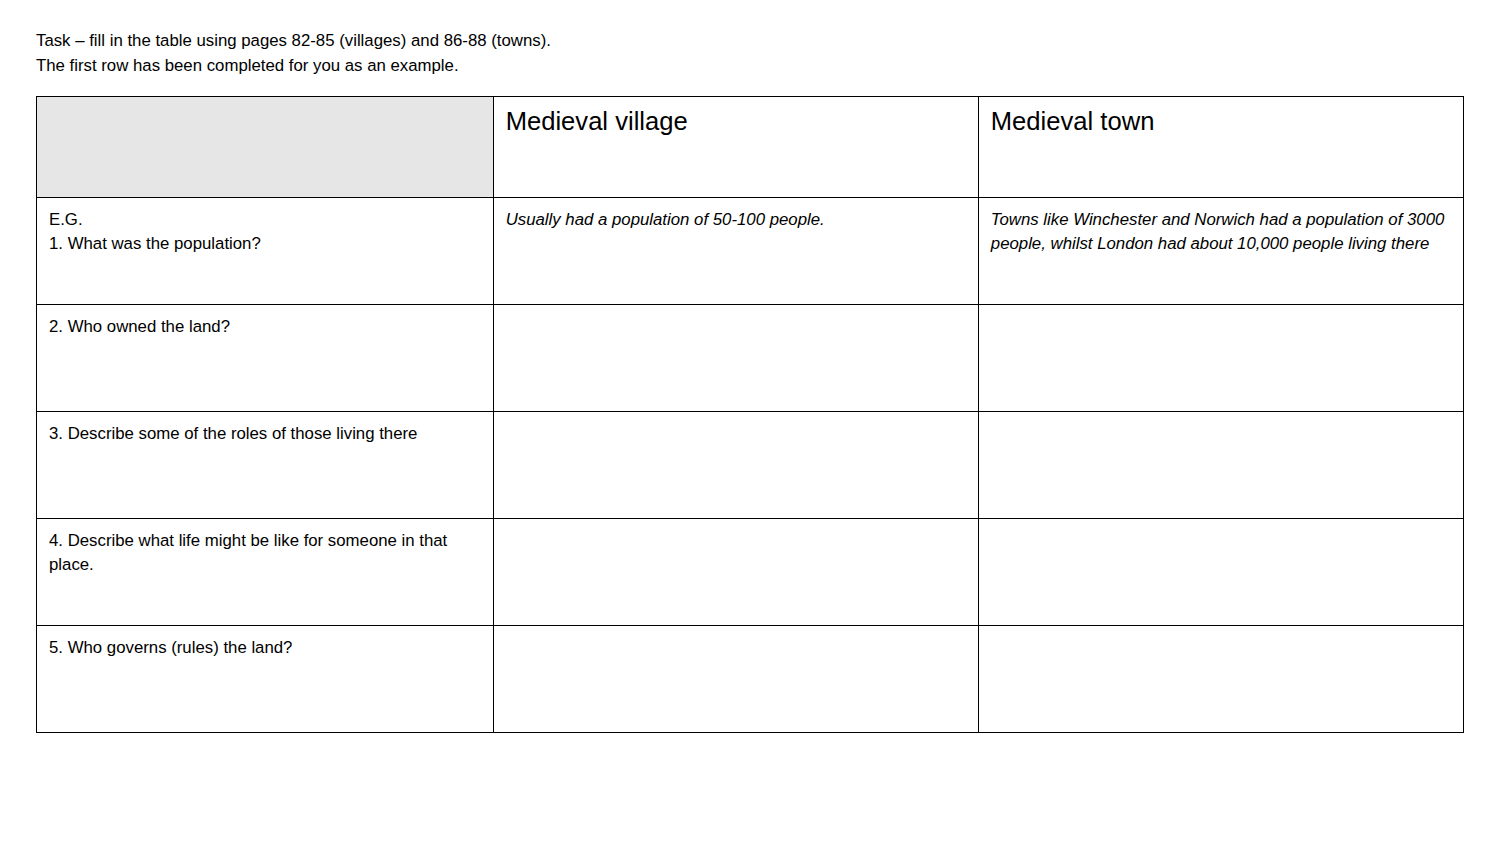Task – fill in the table using pages 82-85 (villages) and 86-88 (towns).
The first row has been completed for you as an example.
| | Medieval village | Medieval town |
| --- | --- | --- |
| E.G. 1. What was the population? | Usually had a population of 50-100 people. | Towns like Winchester and Norwich had a population of 3000 people, whilst London had about 10,000 people living there |
| 2. Who owned the land? | | |
| 3. Describe some of the roles of those living there | | |
| 4. Describe what life might be like for someone in that place. | | |
| 5. Who governs (rules) the land? | | |